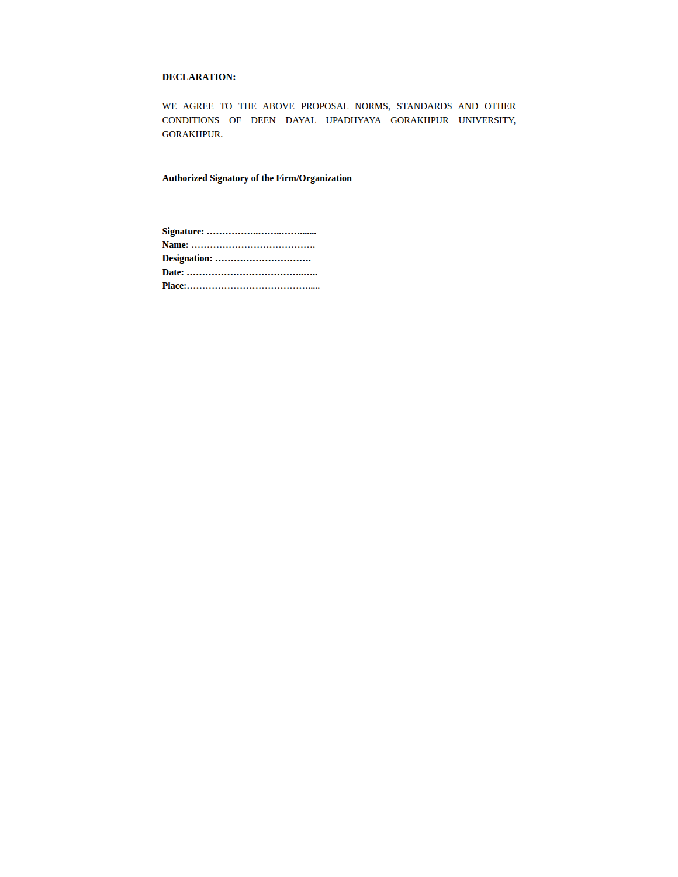DECLARATION:
We agree to the above proposal norms, standards and other conditions of Deen Dayal Upadhyaya Gorakhpur University, Gorakhpur.
Authorized Signatory of the Firm/Organization
Signature: ……………..……..…….......
Name: ………………………………….
Designation: ………………………….
Date: ………………………………..…..
Place:………………………………….....